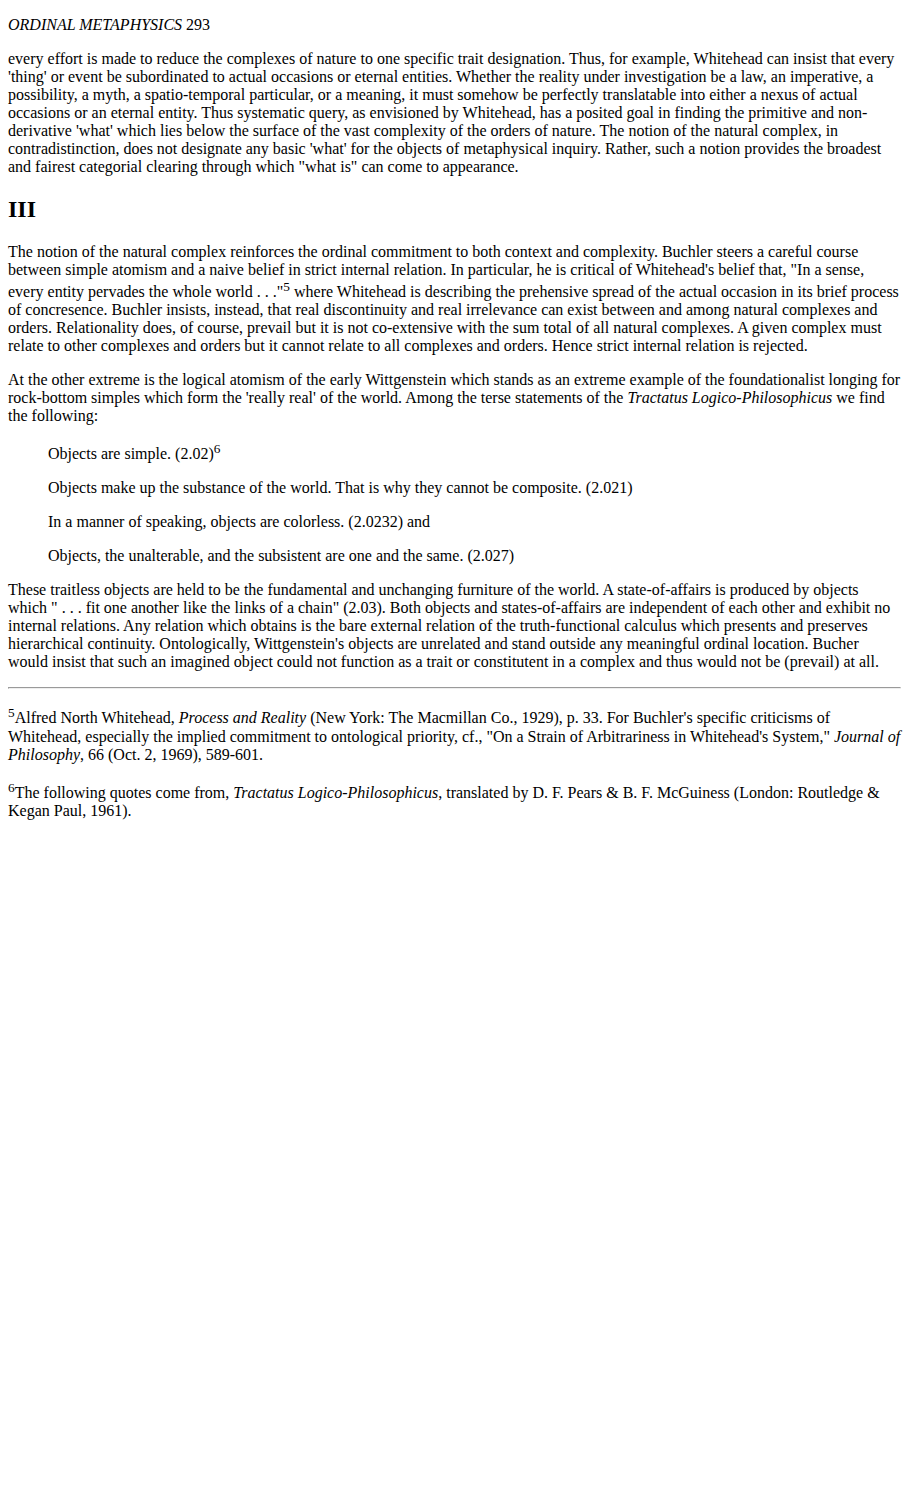ORDINAL METAPHYSICS 293
every effort is made to reduce the complexes of nature to one specific trait designation. Thus, for example, Whitehead can insist that every 'thing' or event be subordinated to actual occasions or eternal entities. Whether the reality under investigation be a law, an imperative, a possibility, a myth, a spatio-temporal particular, or a meaning, it must somehow be perfectly translatable into either a nexus of actual occasions or an eternal entity. Thus systematic query, as envisioned by Whitehead, has a posited goal in finding the primitive and non-derivative 'what' which lies below the surface of the vast complexity of the orders of nature. The notion of the natural complex, in contradistinction, does not designate any basic 'what' for the objects of metaphysical inquiry. Rather, such a notion provides the broadest and fairest categorial clearing through which "what is" can come to appearance.
III
The notion of the natural complex reinforces the ordinal commitment to both context and complexity. Buchler steers a careful course between simple atomism and a naive belief in strict internal relation. In particular, he is critical of Whitehead's belief that, "In a sense, every entity pervades the whole world . . ."5 where Whitehead is describing the prehensive spread of the actual occasion in its brief process of concresence. Buchler insists, instead, that real discontinuity and real irrelevance can exist between and among natural complexes and orders. Relationality does, of course, prevail but it is not co-extensive with the sum total of all natural complexes. A given complex must relate to other complexes and orders but it cannot relate to all complexes and orders. Hence strict internal relation is rejected.
At the other extreme is the logical atomism of the early Wittgenstein which stands as an extreme example of the foundationalist longing for rock-bottom simples which form the 'really real' of the world. Among the terse statements of the Tractatus Logico-Philosophicus we find the following:
Objects are simple. (2.02)6
Objects make up the substance of the world. That is why they cannot be composite. (2.021)
In a manner of speaking, objects are colorless. (2.0232) and
Objects, the unalterable, and the subsistent are one and the same. (2.027)
These traitless objects are held to be the fundamental and unchanging furniture of the world. A state-of-affairs is produced by objects which " . . . fit one another like the links of a chain" (2.03). Both objects and states-of-affairs are independent of each other and exhibit no internal relations. Any relation which obtains is the bare external relation of the truth-functional calculus which presents and preserves hierarchical continuity. Ontologically, Wittgenstein's objects are unrelated and stand outside any meaningful ordinal location. Bucher would insist that such an imagined object could not function as a trait or constitutent in a complex and thus would not be (prevail) at all.
5Alfred North Whitehead, Process and Reality (New York: The Macmillan Co., 1929), p. 33. For Buchler's specific criticisms of Whitehead, especially the implied commitment to ontological priority, cf., "On a Strain of Arbitrariness in Whitehead's System," Journal of Philosophy, 66 (Oct. 2, 1969), 589-601.
6The following quotes come from, Tractatus Logico-Philosophicus, translated by D. F. Pears & B. F. McGuiness (London: Routledge & Kegan Paul, 1961).